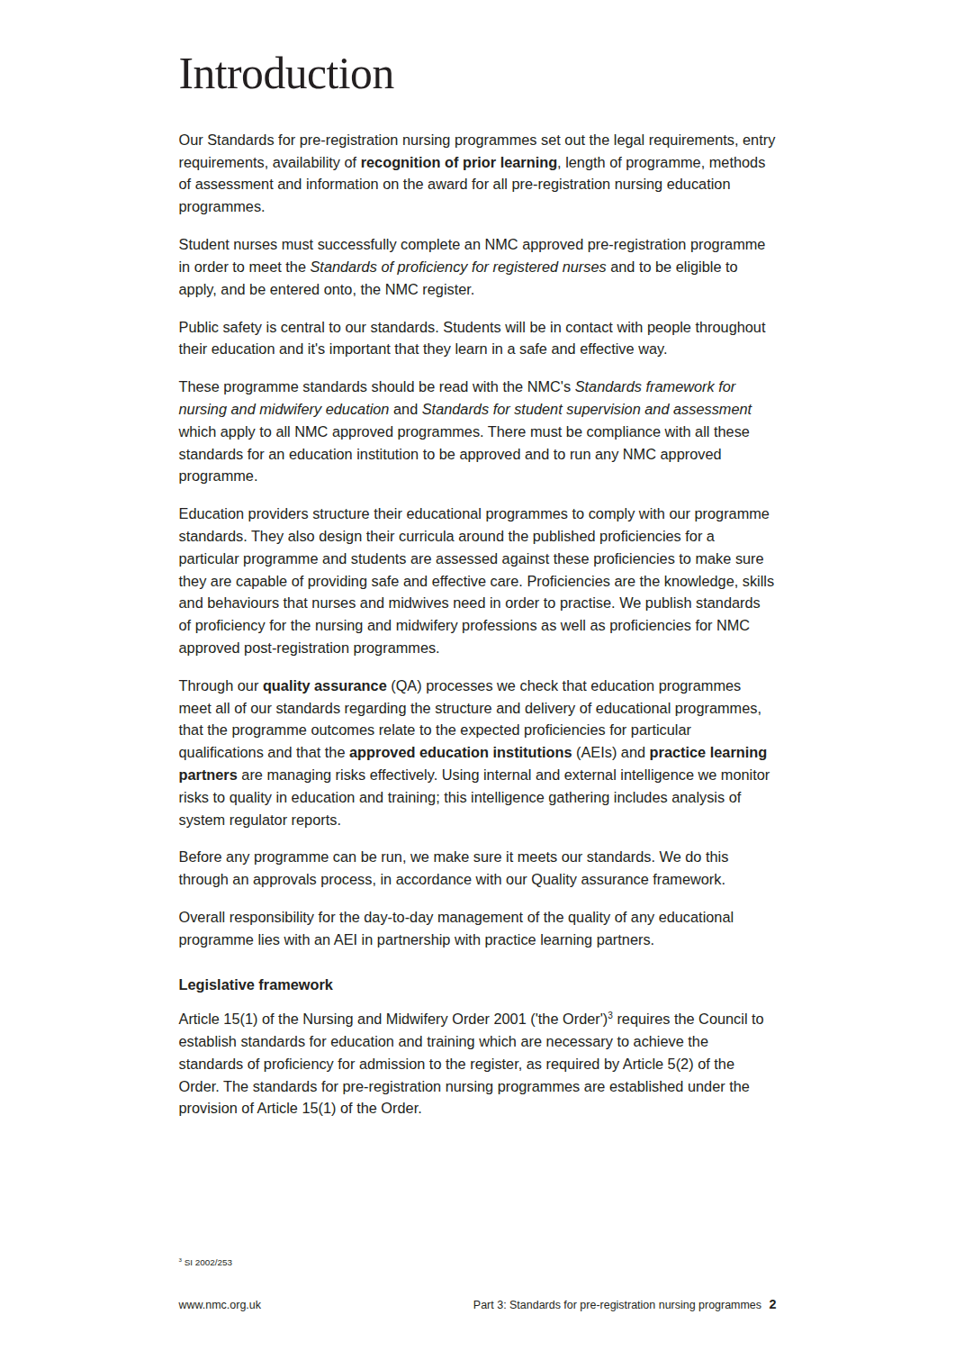Introduction
Our Standards for pre-registration nursing programmes set out the legal requirements, entry requirements, availability of recognition of prior learning, length of programme, methods of assessment and information on the award for all pre-registration nursing education programmes.
Student nurses must successfully complete an NMC approved pre-registration programme in order to meet the Standards of proficiency for registered nurses and to be eligible to apply, and be entered onto, the NMC register.
Public safety is central to our standards. Students will be in contact with people throughout their education and it's important that they learn in a safe and effective way.
These programme standards should be read with the NMC's Standards framework for nursing and midwifery education and Standards for student supervision and assessment which apply to all NMC approved programmes. There must be compliance with all these standards for an education institution to be approved and to run any NMC approved programme.
Education providers structure their educational programmes to comply with our programme standards. They also design their curricula around the published proficiencies for a particular programme and students are assessed against these proficiencies to make sure they are capable of providing safe and effective care. Proficiencies are the knowledge, skills and behaviours that nurses and midwives need in order to practise. We publish standards of proficiency for the nursing and midwifery professions as well as proficiencies for NMC approved post-registration programmes.
Through our quality assurance (QA) processes we check that education programmes meet all of our standards regarding the structure and delivery of educational programmes, that the programme outcomes relate to the expected proficiencies for particular qualifications and that the approved education institutions (AEIs) and practice learning partners are managing risks effectively. Using internal and external intelligence we monitor risks to quality in education and training; this intelligence gathering includes analysis of system regulator reports.
Before any programme can be run, we make sure it meets our standards. We do this through an approvals process, in accordance with our Quality assurance framework.
Overall responsibility for the day-to-day management of the quality of any educational programme lies with an AEI in partnership with practice learning partners.
Legislative framework
Article 15(1) of the Nursing and Midwifery Order 2001 ('the Order')3 requires the Council to establish standards for education and training which are necessary to achieve the standards of proficiency for admission to the register, as required by Article 5(2) of the Order. The standards for pre-registration nursing programmes are established under the provision of Article 15(1) of the Order.
3 SI 2002/253
www.nmc.org.uk Part 3: Standards for pre-registration nursing programmes 2